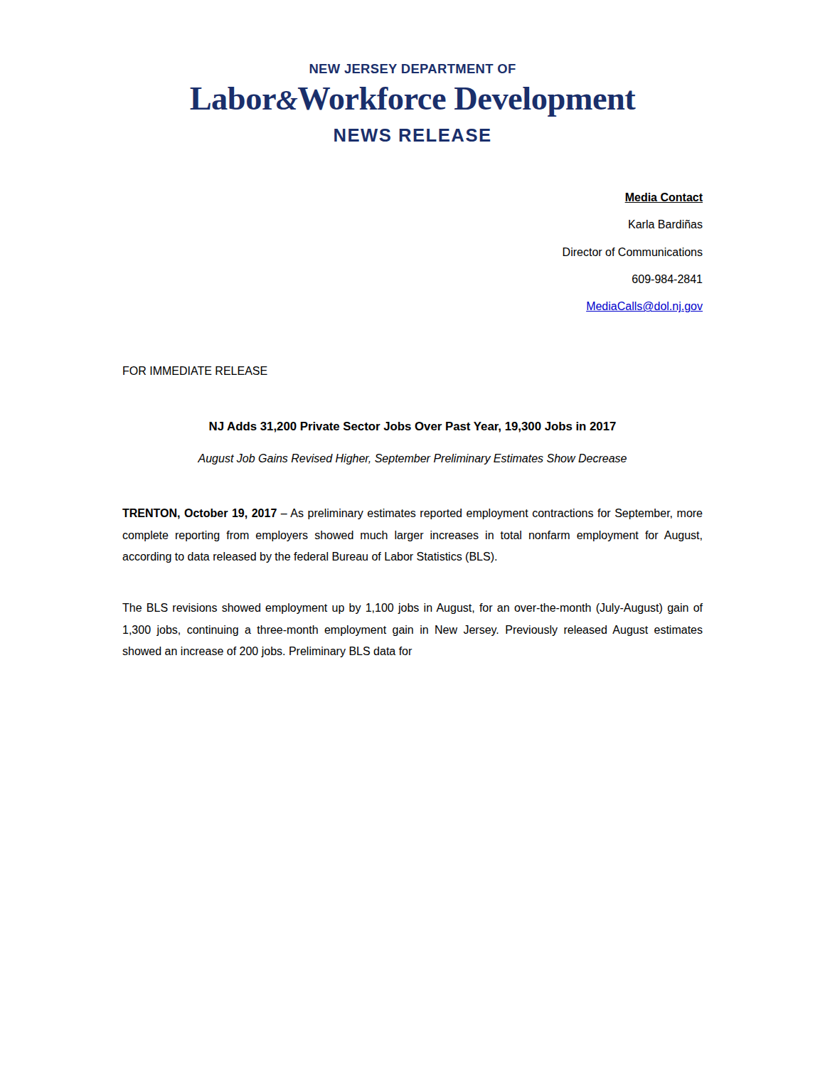NEW JERSEY DEPARTMENT OF
Labor&Workforce Development
NEWS RELEASE
Media Contact
Karla Bardiñas
Director of Communications
609-984-2841
MediaCalls@dol.nj.gov
FOR IMMEDIATE RELEASE
NJ Adds 31,200 Private Sector Jobs Over Past Year, 19,300 Jobs in 2017
August Job Gains Revised Higher, September Preliminary Estimates Show Decrease
TRENTON, October 19, 2017 – As preliminary estimates reported employment contractions for September, more complete reporting from employers showed much larger increases in total nonfarm employment for August, according to data released by the federal Bureau of Labor Statistics (BLS).
The BLS revisions showed employment up by 1,100 jobs in August, for an over-the-month (July-August) gain of 1,300 jobs, continuing a three-month employment gain in New Jersey. Previously released August estimates showed an increase of 200 jobs. Preliminary BLS data for